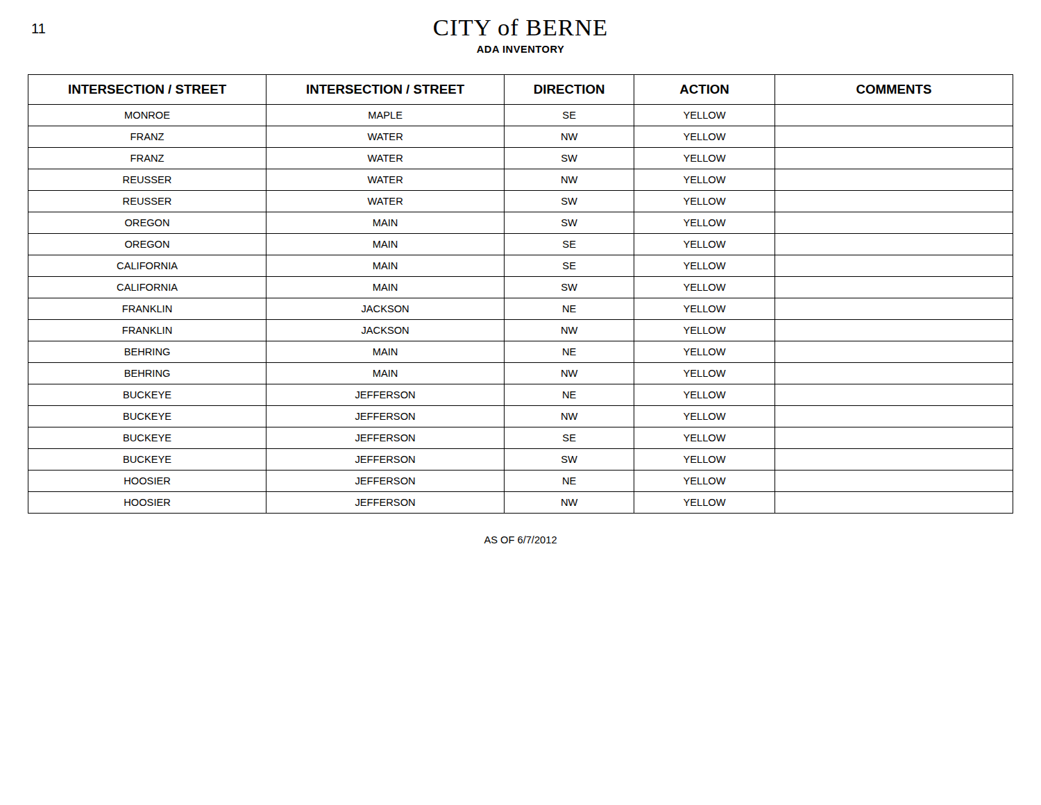11
CITY of BERNE
ADA INVENTORY
| INTERSECTION / STREET | INTERSECTION / STREET | DIRECTION | ACTION | COMMENTS |
| --- | --- | --- | --- | --- |
| MONROE | MAPLE | SE | YELLOW | |
| FRANZ | WATER | NW | YELLOW | |
| FRANZ | WATER | SW | YELLOW | |
| REUSSER | WATER | NW | YELLOW | |
| REUSSER | WATER | SW | YELLOW | |
| OREGON | MAIN | SW | YELLOW | |
| OREGON | MAIN | SE | YELLOW | |
| CALIFORNIA | MAIN | SE | YELLOW | |
| CALIFORNIA | MAIN | SW | YELLOW | |
| FRANKLIN | JACKSON | NE | YELLOW | |
| FRANKLIN | JACKSON | NW | YELLOW | |
| BEHRING | MAIN | NE | YELLOW | |
| BEHRING | MAIN | NW | YELLOW | |
| BUCKEYE | JEFFERSON | NE | YELLOW | |
| BUCKEYE | JEFFERSON | NW | YELLOW | |
| BUCKEYE | JEFFERSON | SE | YELLOW | |
| BUCKEYE | JEFFERSON | SW | YELLOW | |
| HOOSIER | JEFFERSON | NE | YELLOW | |
| HOOSIER | JEFFERSON | NW | YELLOW | |
AS OF 6/7/2012